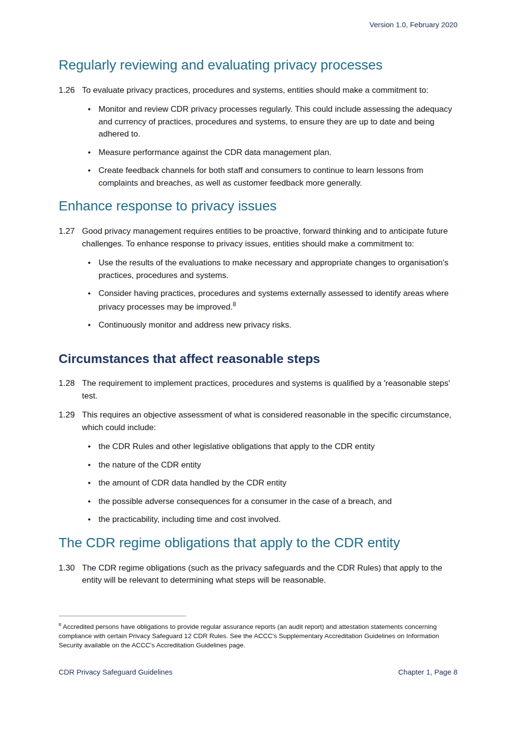Version 1.0, February 2020
Regularly reviewing and evaluating privacy processes
1.26
To evaluate privacy practices, procedures and systems, entities should make a commitment to:
Monitor and review CDR privacy processes regularly. This could include assessing the adequacy and currency of practices, procedures and systems, to ensure they are up to date and being adhered to.
Measure performance against the CDR data management plan.
Create feedback channels for both staff and consumers to continue to learn lessons from complaints and breaches, as well as customer feedback more generally.
Enhance response to privacy issues
1.27
Good privacy management requires entities to be proactive, forward thinking and to anticipate future challenges. To enhance response to privacy issues, entities should make a commitment to:
Use the results of the evaluations to make necessary and appropriate changes to organisation's practices, procedures and systems.
Consider having practices, procedures and systems externally assessed to identify areas where privacy processes may be improved.8
Continuously monitor and address new privacy risks.
Circumstances that affect reasonable steps
1.28
The requirement to implement practices, procedures and systems is qualified by a 'reasonable steps' test.
1.29
This requires an objective assessment of what is considered reasonable in the specific circumstance, which could include:
the CDR Rules and other legislative obligations that apply to the CDR entity
the nature of the CDR entity
the amount of CDR data handled by the CDR entity
the possible adverse consequences for a consumer in the case of a breach, and
the practicability, including time and cost involved.
The CDR regime obligations that apply to the CDR entity
1.30
The CDR regime obligations (such as the privacy safeguards and the CDR Rules) that apply to the entity will be relevant to determining what steps will be reasonable.
8 Accredited persons have obligations to provide regular assurance reports (an audit report) and attestation statements concerning compliance with certain Privacy Safeguard 12 CDR Rules. See the ACCC's Supplementary Accreditation Guidelines on Information Security available on the ACCC's Accreditation Guidelines page.
CDR Privacy Safeguard Guidelines Chapter 1, Page 8